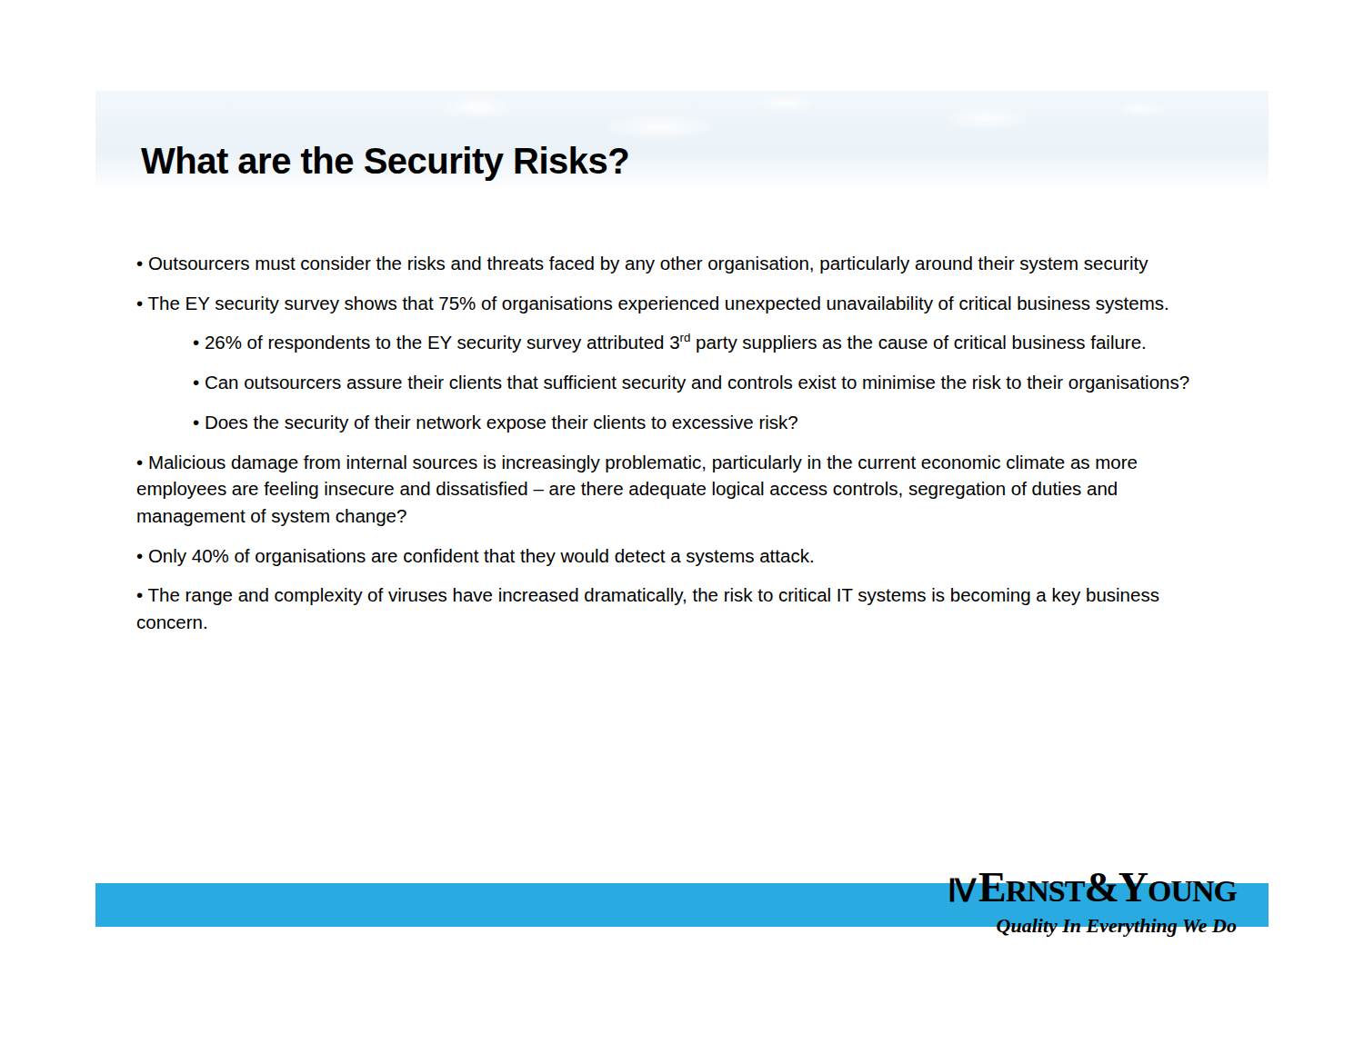What are the Security Risks?
• Outsourcers must consider the risks and threats faced by any other organisation, particularly around their system security
• The EY security survey shows that 75% of organisations experienced unexpected unavailability of critical business systems.
• 26% of respondents to the EY security survey attributed 3rd party suppliers as the cause of critical business failure.
• Can outsourcers assure their clients that sufficient security and controls exist to minimise the risk to their organisations?
• Does the security of their network expose their clients to excessive risk?
• Malicious damage from internal sources is increasingly problematic, particularly in the current economic climate as more employees are feeling insecure and dissatisfied – are there adequate logical access controls, segregation of duties and management of system change?
• Only 40% of organisations are confident that they would detect a systems attack.
• The range and complexity of viruses have increased dramatically, the risk to critical IT systems is becoming a key business concern.
ⅣERNST&YOUNG
Quality In Everything We Do